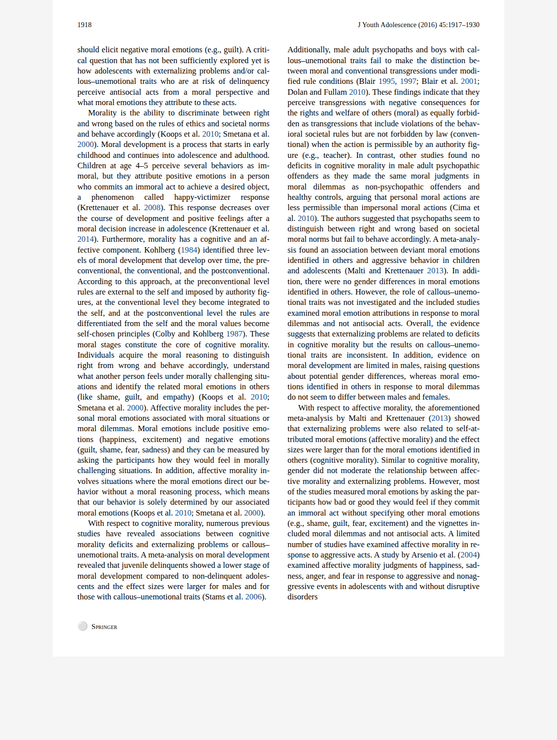1918 J Youth Adolescence (2016) 45:1917–1930
should elicit negative moral emotions (e.g., guilt). A critical question that has not been sufficiently explored yet is how adolescents with externalizing problems and/or callous–unemotional traits who are at risk of delinquency perceive antisocial acts from a moral perspective and what moral emotions they attribute to these acts.
Morality is the ability to discriminate between right and wrong based on the rules of ethics and societal norms and behave accordingly (Koops et al. 2010; Smetana et al. 2000). Moral development is a process that starts in early childhood and continues into adolescence and adulthood. Children at age 4–5 perceive several behaviors as immoral, but they attribute positive emotions in a person who commits an immoral act to achieve a desired object, a phenomenon called happy-victimizer response (Krettenauer et al. 2008). This response decreases over the course of development and positive feelings after a moral decision increase in adolescence (Krettenauer et al. 2014). Furthermore, morality has a cognitive and an affective component. Kohlberg (1984) identified three levels of moral development that develop over time, the preconventional, the conventional, and the postconventional. According to this approach, at the preconventional level rules are external to the self and imposed by authority figures, at the conventional level they become integrated to the self, and at the postconventional level the rules are differentiated from the self and the moral values become self-chosen principles (Colby and Kohlberg 1987). These moral stages constitute the core of cognitive morality. Individuals acquire the moral reasoning to distinguish right from wrong and behave accordingly, understand what another person feels under morally challenging situations and identify the related moral emotions in others (like shame, guilt, and empathy) (Koops et al. 2010; Smetana et al. 2000). Affective morality includes the personal moral emotions associated with moral situations or moral dilemmas. Moral emotions include positive emotions (happiness, excitement) and negative emotions (guilt, shame, fear, sadness) and they can be measured by asking the participants how they would feel in morally challenging situations. In addition, affective morality involves situations where the moral emotions direct our behavior without a moral reasoning process, which means that our behavior is solely determined by our associated moral emotions (Koops et al. 2010; Smetana et al. 2000).
With respect to cognitive morality, numerous previous studies have revealed associations between cognitive morality deficits and externalizing problems or callous–unemotional traits. A meta-analysis on moral development revealed that juvenile delinquents showed a lower stage of moral development compared to non-delinquent adolescents and the effect sizes were larger for males and for those with callous–unemotional traits (Stams et al. 2006).
Additionally, male adult psychopaths and boys with callous–unemotional traits fail to make the distinction between moral and conventional transgressions under modified rule conditions (Blair 1995, 1997; Blair et al. 2001; Dolan and Fullam 2010). These findings indicate that they perceive transgressions with negative consequences for the rights and welfare of others (moral) as equally forbidden as transgressions that include violations of the behavioral societal rules but are not forbidden by law (conventional) when the action is permissible by an authority figure (e.g., teacher). In contrast, other studies found no deficits in cognitive morality in male adult psychopathic offenders as they made the same moral judgments in moral dilemmas as non-psychopathic offenders and healthy controls, arguing that personal moral actions are less permissible than impersonal moral actions (Cima et al. 2010). The authors suggested that psychopaths seem to distinguish between right and wrong based on societal moral norms but fail to behave accordingly. A meta-analysis found an association between deviant moral emotions identified in others and aggressive behavior in children and adolescents (Malti and Krettenauer 2013). In addition, there were no gender differences in moral emotions identified in others. However, the role of callous–unemotional traits was not investigated and the included studies examined moral emotion attributions in response to moral dilemmas and not antisocial acts. Overall, the evidence suggests that externalizing problems are related to deficits in cognitive morality but the results on callous–unemotional traits are inconsistent. In addition, evidence on moral development are limited in males, raising questions about potential gender differences, whereas moral emotions identified in others in response to moral dilemmas do not seem to differ between males and females.
With respect to affective morality, the aforementioned meta-analysis by Malti and Krettenauer (2013) showed that externalizing problems were also related to self-attributed moral emotions (affective morality) and the effect sizes were larger than for the moral emotions identified in others (cognitive morality). Similar to cognitive morality, gender did not moderate the relationship between affective morality and externalizing problems. However, most of the studies measured moral emotions by asking the participants how bad or good they would feel if they commit an immoral act without specifying other moral emotions (e.g., shame, guilt, fear, excitement) and the vignettes included moral dilemmas and not antisocial acts. A limited number of studies have examined affective morality in response to aggressive acts. A study by Arsenio et al. (2004) examined affective morality judgments of happiness, sadness, anger, and fear in response to aggressive and nonaggressive events in adolescents with and without disruptive disorders
⚪ Springer